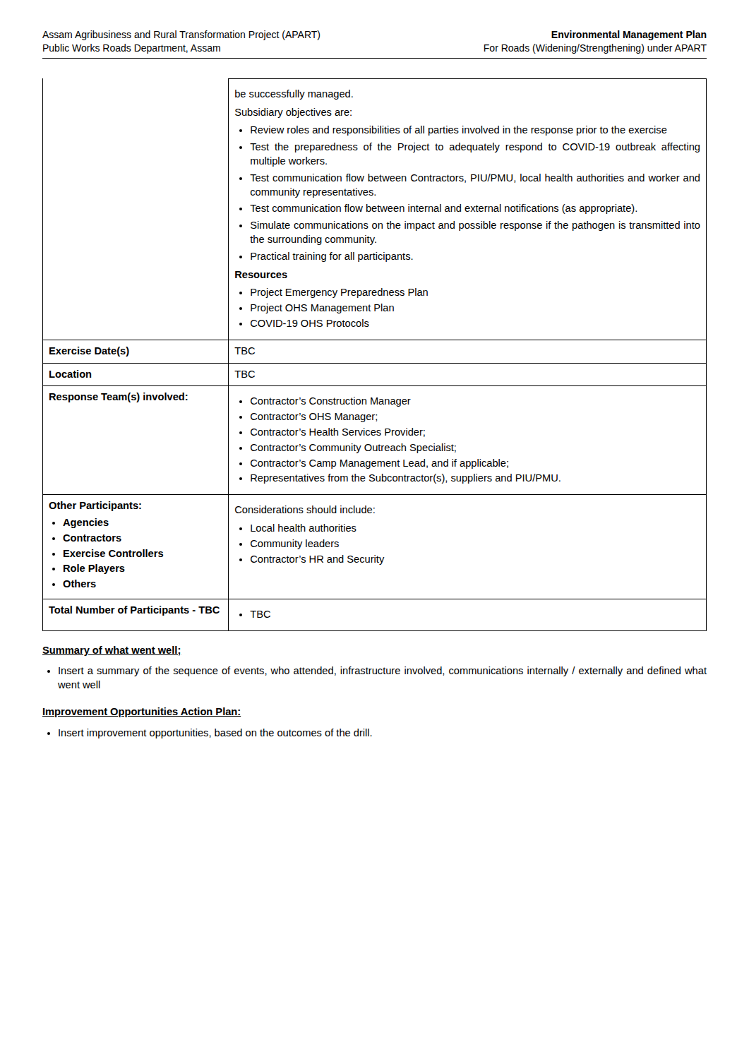Assam Agribusiness and Rural Transformation Project (APART)
Public Works Roads Department, Assam
Environmental Management Plan
For Roads (Widening/Strengthening) under APART
| | be successfully managed. Subsidiary objectives are: Review roles and responsibilities of all parties involved in the response prior to the exercise Test the preparedness of the Project to adequately respond to COVID-19 outbreak affecting multiple workers. Test communication flow between Contractors, PIU/PMU, local health authorities and worker and community representatives. Test communication flow between internal and external notifications (as appropriate). Simulate communications on the impact and possible response if the pathogen is transmitted into the surrounding community. Practical training for all participants. Resources Project Emergency Preparedness Plan Project OHS Management Plan COVID-19 OHS Protocols |
| Exercise Date(s) | TBC |
| Location | TBC |
| Response Team(s) involved: | Contractor’s Construction Manager Contractor’s OHS Manager; Contractor’s Health Services Provider; Contractor’s Community Outreach Specialist; Contractor’s Camp Management Lead, and if applicable; Representatives from the Subcontractor(s), suppliers and PIU/PMU. |
| Other Participants: Agencies Contractors Exercise Controllers Role Players Others | Considerations should include: Local health authorities Community leaders Contractor’s HR and Security |
| Total Number of Participants - TBC | TBC |
Summary of what went well;
Insert a summary of the sequence of events, who attended, infrastructure involved, communications internally / externally and defined what went well
Improvement Opportunities Action Plan:
Insert improvement opportunities, based on the outcomes of the drill.